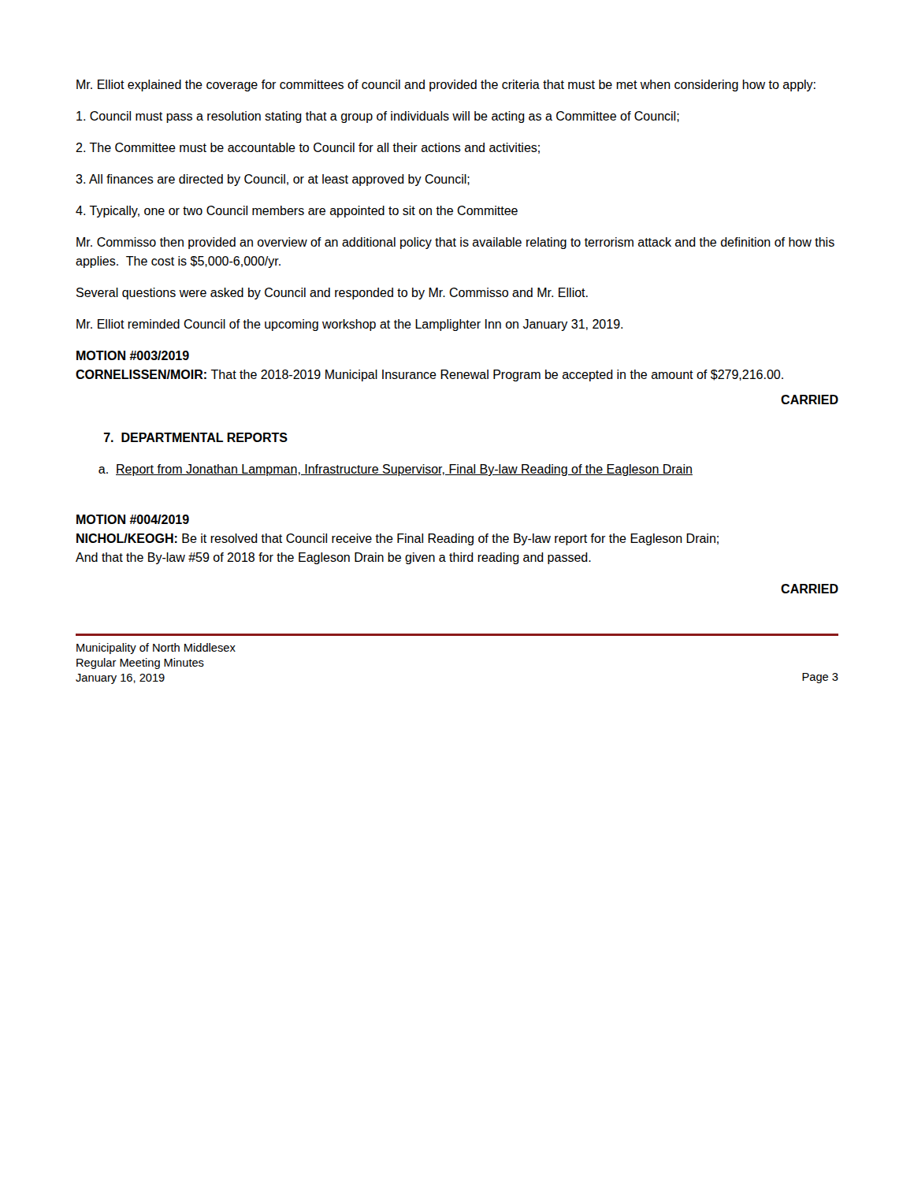Mr. Elliot explained the coverage for committees of council and provided the criteria that must be met when considering how to apply:
1. Council must pass a resolution stating that a group of individuals will be acting as a Committee of Council;
2. The Committee must be accountable to Council for all their actions and activities;
3. All finances are directed by Council, or at least approved by Council;
4. Typically, one or two Council members are appointed to sit on the Committee
Mr. Commisso then provided an overview of an additional policy that is available relating to terrorism attack and the definition of how this applies. The cost is $5,000-6,000/yr.
Several questions were asked by Council and responded to by Mr. Commisso and Mr. Elliot.
Mr. Elliot reminded Council of the upcoming workshop at the Lamplighter Inn on January 31, 2019.
MOTION #003/2019
CORNELISSEN/MOIR: That the 2018-2019 Municipal Insurance Renewal Program be accepted in the amount of $279,216.00.
CARRIED
7. DEPARTMENTAL REPORTS
a. Report from Jonathan Lampman, Infrastructure Supervisor, Final By-law Reading of the Eagleson Drain
MOTION #004/2019
NICHOL/KEOGH: Be it resolved that Council receive the Final Reading of the By-law report for the Eagleson Drain;
And that the By-law #59 of 2018 for the Eagleson Drain be given a third reading and passed.
CARRIED
Municipality of North Middlesex
Regular Meeting Minutes
January 16, 2019
Page 3